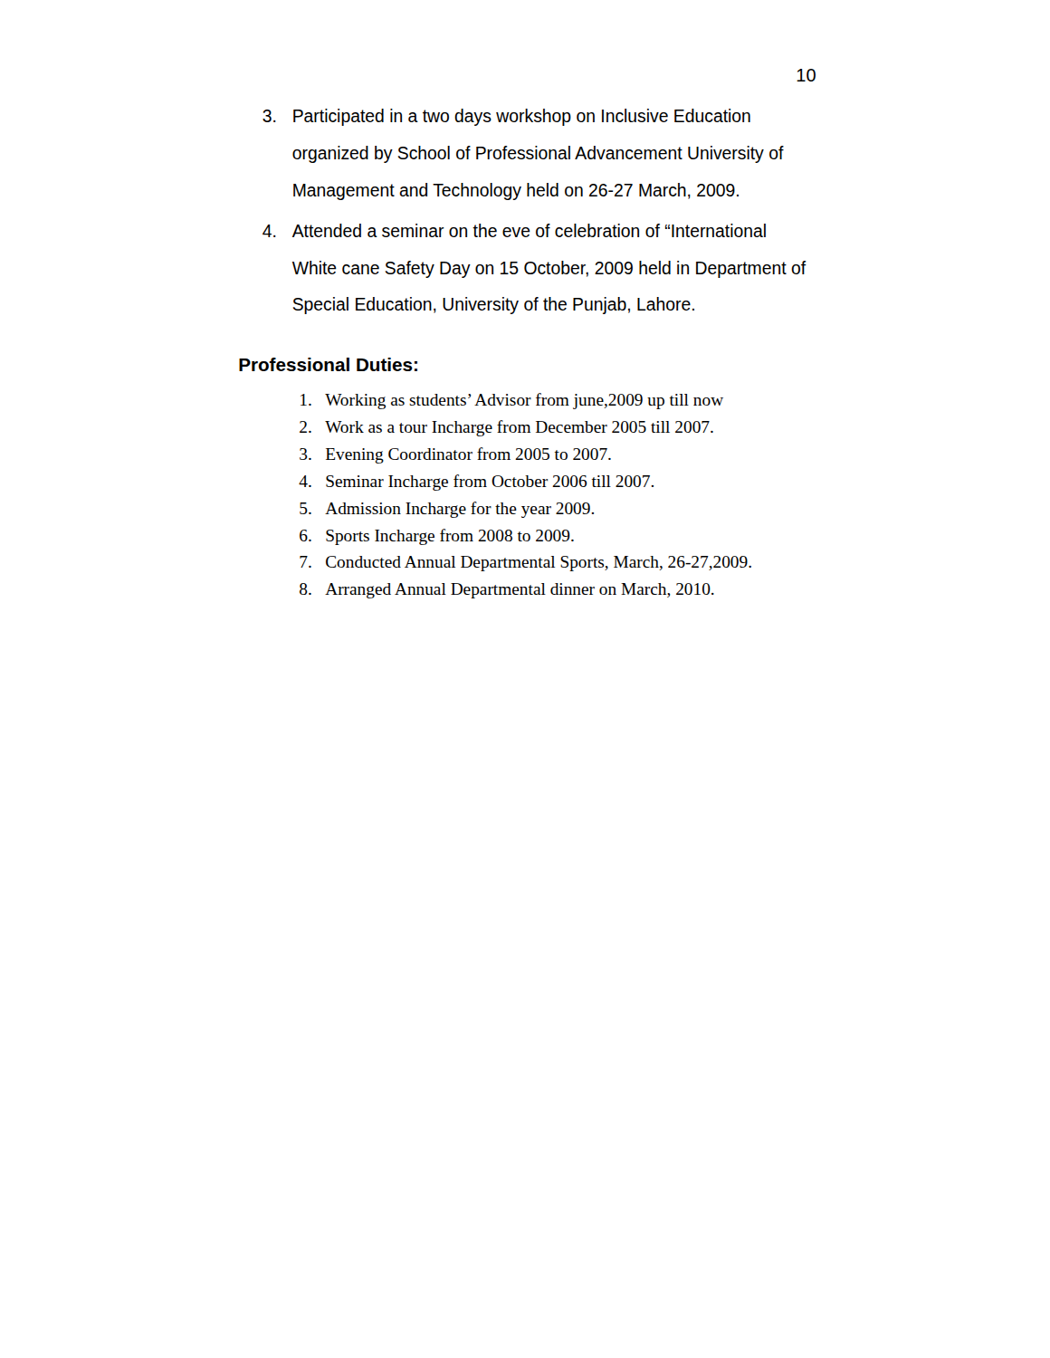10
Participated in a two days workshop on Inclusive Education organized by School of Professional Advancement University of Management and Technology held on 26-27 March, 2009.
Attended a seminar on the eve of celebration of “International White cane Safety Day on 15 October, 2009 held in Department of Special Education, University of the Punjab, Lahore.
Professional Duties:
Working as students’ Advisor from june,2009 up till now
Work as a tour Incharge from December 2005 till 2007.
Evening Coordinator from 2005 to 2007.
Seminar Incharge from October 2006 till 2007.
Admission Incharge for the year 2009.
Sports Incharge from 2008 to 2009.
Conducted Annual Departmental Sports, March, 26-27,2009.
Arranged Annual Departmental dinner on March, 2010.